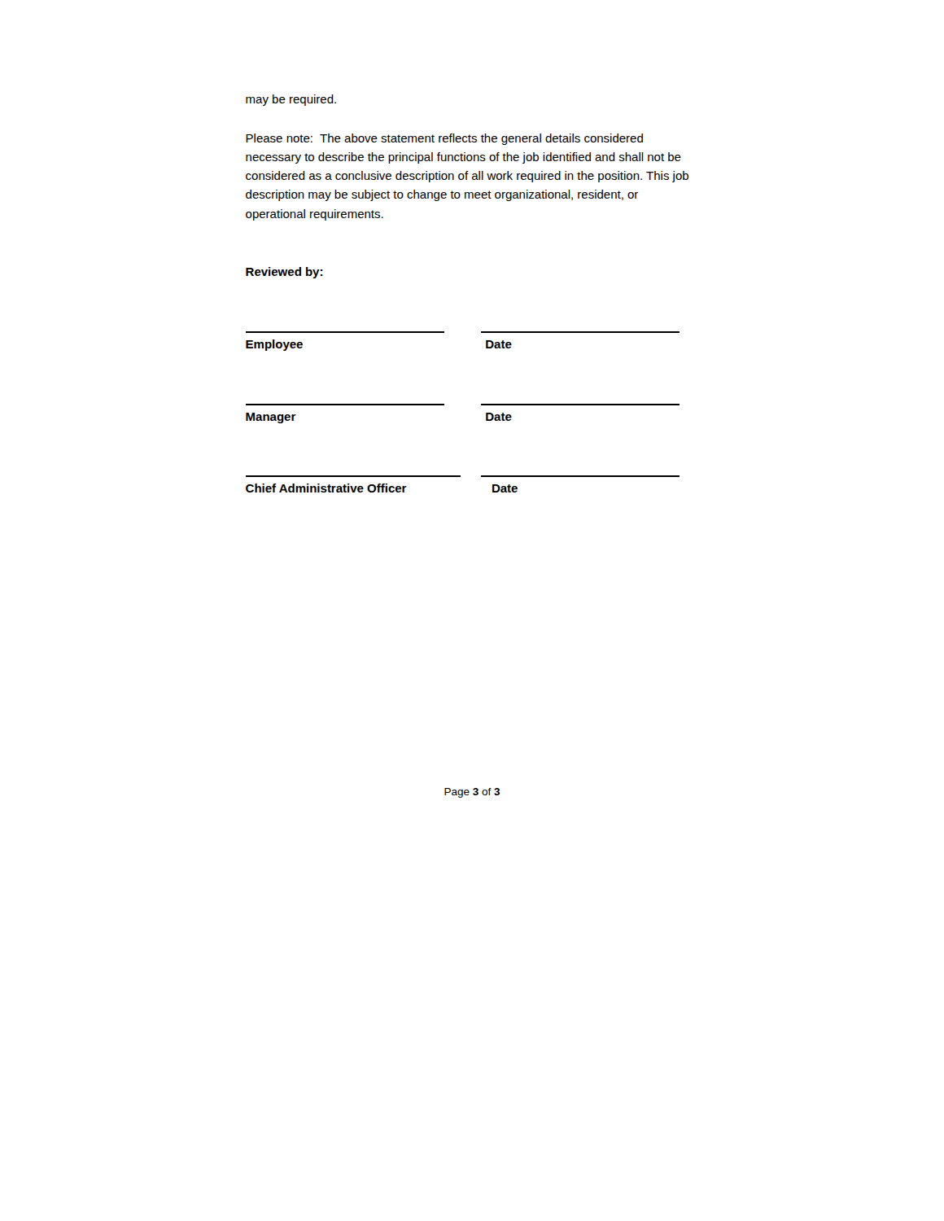may be required.
Please note: The above statement reflects the general details considered necessary to describe the principal functions of the job identified and shall not be considered as a conclusive description of all work required in the position. This job description may be subject to change to meet organizational, resident, or operational requirements.
Reviewed by:
| Employee | Date |
| Manager | Date |
| Chief Administrative Officer | Date |
Page 3 of 3